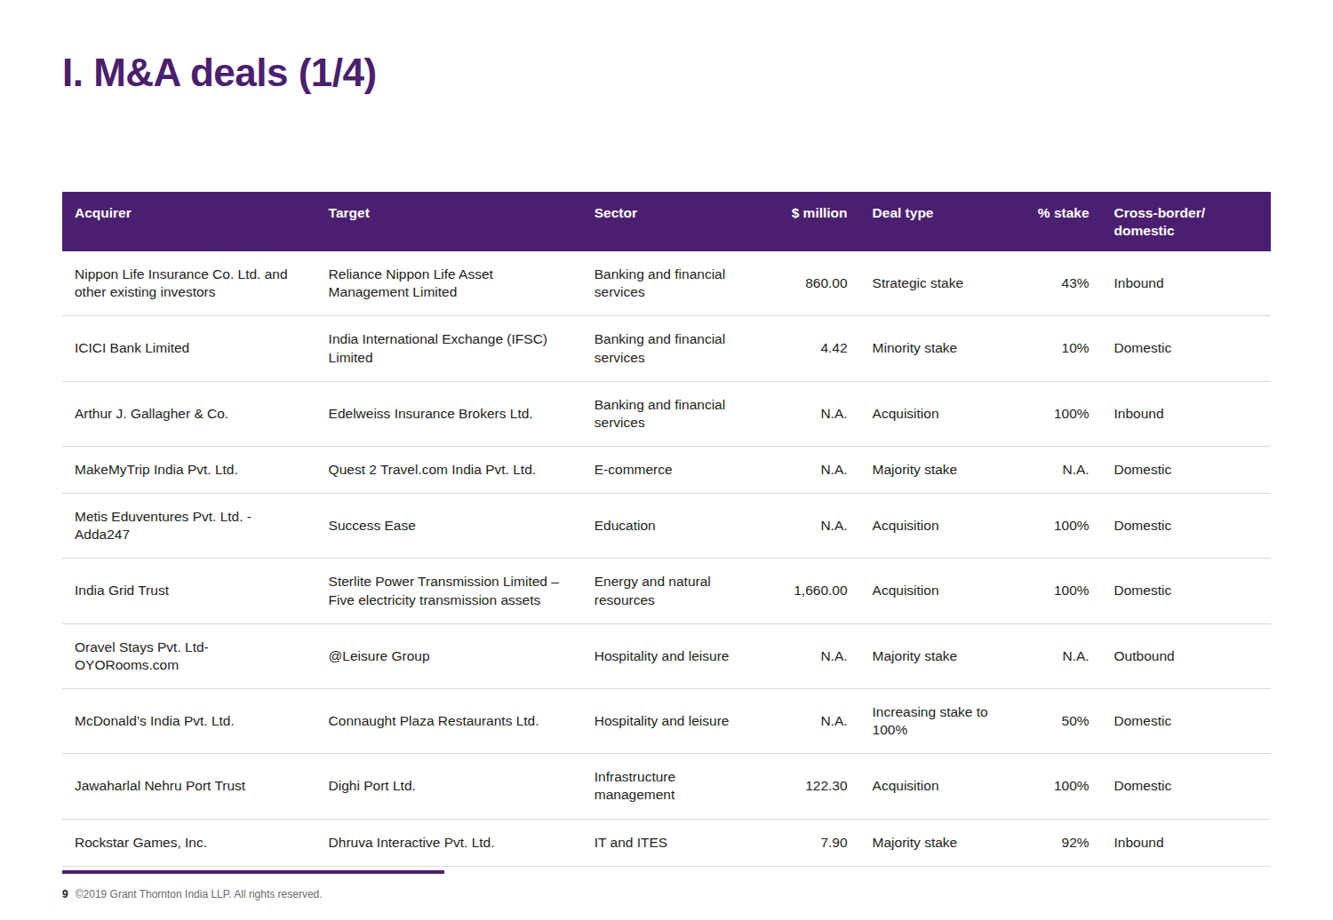I. M&A deals (1/4)
| Acquirer | Target | Sector | $ million | Deal type | % stake | Cross-border/ domestic |
| --- | --- | --- | --- | --- | --- | --- |
| Nippon Life Insurance Co. Ltd. and other existing investors | Reliance Nippon Life Asset Management Limited | Banking and financial services | 860.00 | Strategic stake | 43% | Inbound |
| ICICI Bank Limited | India International Exchange (IFSC) Limited | Banking and financial services | 4.42 | Minority stake | 10% | Domestic |
| Arthur J. Gallagher & Co. | Edelweiss Insurance Brokers Ltd. | Banking and financial services | N.A. | Acquisition | 100% | Inbound |
| MakeMyTrip India Pvt. Ltd. | Quest 2 Travel.com India Pvt. Ltd. | E-commerce | N.A. | Majority stake | N.A. | Domestic |
| Metis Eduventures Pvt. Ltd. - Adda247 | Success Ease | Education | N.A. | Acquisition | 100% | Domestic |
| India Grid Trust | Sterlite Power Transmission Limited – Five electricity transmission assets | Energy and natural resources | 1,660.00 | Acquisition | 100% | Domestic |
| Oravel Stays Pvt. Ltd- OYORooms.com | @Leisure Group | Hospitality and leisure | N.A. | Majority stake | N.A. | Outbound |
| McDonald’s India Pvt. Ltd. | Connaught Plaza Restaurants Ltd. | Hospitality and leisure | N.A. | Increasing stake to 100% | 50% | Domestic |
| Jawaharlal Nehru Port Trust | Dighi Port Ltd. | Infrastructure management | 122.30 | Acquisition | 100% | Domestic |
| Rockstar Games, Inc. | Dhruva Interactive Pvt. Ltd. | IT and ITES | 7.90 | Majority stake | 92% | Inbound |
9©2019 Grant Thornton India LLP. All rights reserved.